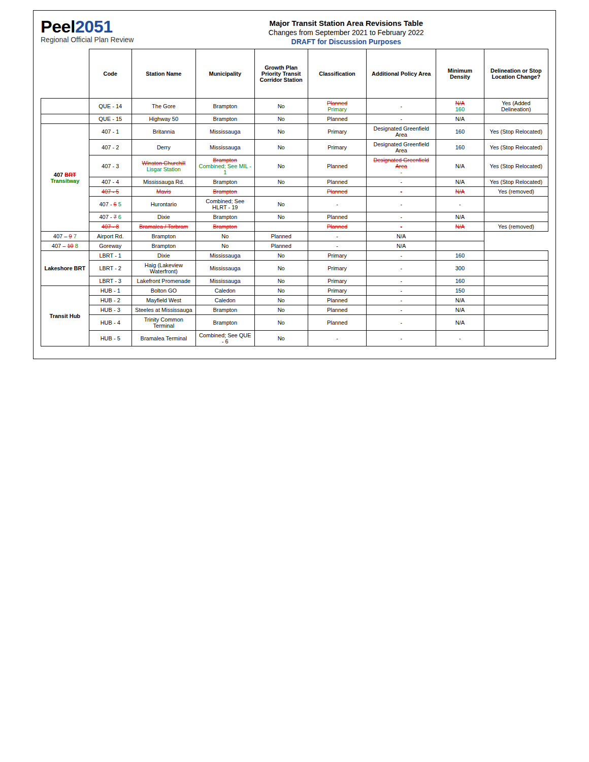Peel2051
Regional Official Plan Review
Major Transit Station Area Revisions Table
Changes from September 2021 to February 2022
DRAFT for Discussion Purposes
| | Code | Station Name | Municipality | Growth Plan Priority Transit Corridor Station | Classification | Additional Policy Area | Minimum Density | Delineation or Stop Location Change? |
| --- | --- | --- | --- | --- | --- | --- | --- | --- |
| | QUE - 14 | The Gore | Brampton | No | Planned Primary | - | N/A 160 | Yes (Added Delineation) |
| | QUE - 15 | Highway 50 | Brampton | No | Planned | - | N/A | |
| 407 BRT Transitway | 407 - 1 | Britannia | Mississauga | No | Primary | Designated Greenfield Area | 160 | Yes (Stop Relocated) |
| 407 - 2 | Derry | Mississauga | No | Primary | Designated Greenfield Area | 160 | Yes (Stop Relocated) |
| 407 - 3 | Winston Churchill Lisgar Station | Brampton Combined; See MIL - 1 | No | Planned | Designated Greenfield Area - | N/A | Yes (Stop Relocated) |
| 407 - 4 | Mississauga Rd. | Brampton | No | Planned | - | N/A | Yes (Stop Relocated) |
| 407 - 5 | Mavis | Brampton | | Planned | - | N/A | Yes (removed) |
| 407 - 6 5 | Hurontario | Combined; See HLRT - 19 | No | - | - | - | |
| 407 - 7 6 | Dixie | Brampton | No | Planned | - | N/A | |
| 407 - 8 | Bramalea / Torbram | Brampton | | Planned | - | N/A | Yes (removed) |
| 407 – 9 7 | Airport Rd. | Brampton | No | Planned | - | N/A | |
| 407 – 10 8 | Goreway | Brampton | No | Planned | - | N/A | |
| Lakeshore BRT | LBRT - 1 | Dixie | Mississauga | No | Primary | - | 160 | |
| LBRT - 2 | Haig (Lakeview Waterfront) | Mississauga | No | Primary | - | 300 | |
| LBRT - 3 | Lakefront Promenade | Mississauga | No | Primary | - | 160 | |
| Transit Hub | HUB - 1 | Bolton GO | Caledon | No | Primary | - | 150 | |
| HUB - 2 | Mayfield West | Caledon | No | Planned | - | N/A | |
| HUB - 3 | Steeles at Mississauga | Brampton | No | Planned | - | N/A | |
| HUB - 4 | Trinity Common Terminal | Brampton | No | Planned | - | N/A | |
| HUB - 5 | Bramalea Terminal | Combined; See QUE - 6 | No | - | - | - | |